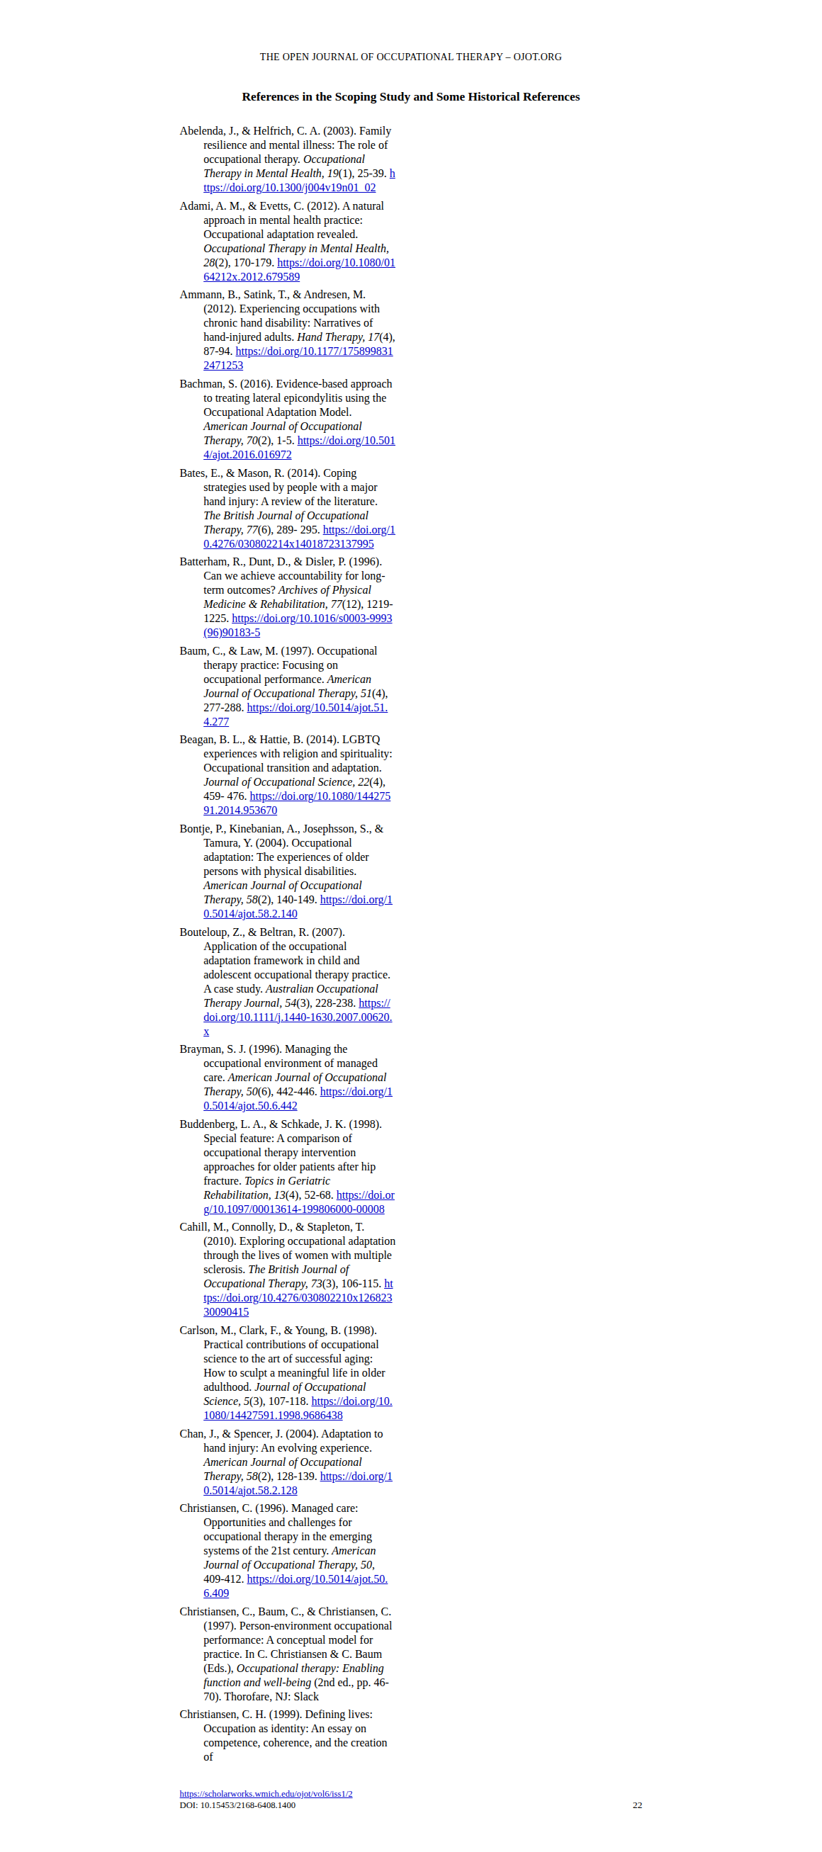The Open Journal of Occupational Therapy – OJOT.ORG
References in the Scoping Study and Some Historical References
Abelenda, J., & Helfrich, C. A. (2003). Family resilience and mental illness: The role of occupational therapy. Occupational Therapy in Mental Health, 19(1), 25-39. https://doi.org/10.1300/j004v19n01_02
Adami, A. M., & Evetts, C. (2012). A natural approach in mental health practice: Occupational adaptation revealed. Occupational Therapy in Mental Health, 28(2), 170-179. https://doi.org/10.1080/0164212x.2012.679589
Ammann, B., Satink, T., & Andresen, M. (2012). Experiencing occupations with chronic hand disability: Narratives of hand-injured adults. Hand Therapy, 17(4), 87-94. https://doi.org/10.1177/1758998312471253
Bachman, S. (2016). Evidence-based approach to treating lateral epicondylitis using the Occupational Adaptation Model. American Journal of Occupational Therapy, 70(2), 1-5. https://doi.org/10.5014/ajot.2016.016972
Bates, E., & Mason, R. (2014). Coping strategies used by people with a major hand injury: A review of the literature. The British Journal of Occupational Therapy, 77(6), 289- 295. https://doi.org/10.4276/030802214x14018723137995
Batterham, R., Dunt, D., & Disler, P. (1996). Can we achieve accountability for long-term outcomes? Archives of Physical Medicine & Rehabilitation, 77(12), 1219-1225. https://doi.org/10.1016/s0003-9993(96)90183-5
Baum, C., & Law, M. (1997). Occupational therapy practice: Focusing on occupational performance. American Journal of Occupational Therapy, 51(4), 277-288. https://doi.org/10.5014/ajot.51.4.277
Beagan, B. L., & Hattie, B. (2014). LGBTQ experiences with religion and spirituality: Occupational transition and adaptation. Journal of Occupational Science, 22(4), 459- 476. https://doi.org/10.1080/14427591.2014.953670
Bontje, P., Kinebanian, A., Josephsson, S., & Tamura, Y. (2004). Occupational adaptation: The experiences of older persons with physical disabilities. American Journal of Occupational Therapy, 58(2), 140-149. https://doi.org/10.5014/ajot.58.2.140
Bouteloup, Z., & Beltran, R. (2007). Application of the occupational adaptation framework in child and adolescent occupational therapy practice. A case study. Australian Occupational Therapy Journal, 54(3), 228-238. https://doi.org/10.1111/j.1440-1630.2007.00620.x
Brayman, S. J. (1996). Managing the occupational environment of managed care. American Journal of Occupational Therapy, 50(6), 442-446. https://doi.org/10.5014/ajot.50.6.442
Buddenberg, L. A., & Schkade, J. K. (1998). Special feature: A comparison of occupational therapy intervention approaches for older patients after hip fracture. Topics in Geriatric Rehabilitation, 13(4), 52-68. https://doi.org/10.1097/00013614-199806000-00008
Cahill, M., Connolly, D., & Stapleton, T. (2010). Exploring occupational adaptation through the lives of women with multiple sclerosis. The British Journal of Occupational Therapy, 73(3), 106-115. https://doi.org/10.4276/030802210x12682330090415
Carlson, M., Clark, F., & Young, B. (1998). Practical contributions of occupational science to the art of successful aging: How to sculpt a meaningful life in older adulthood. Journal of Occupational Science, 5(3), 107-118. https://doi.org/10.1080/14427591.1998.9686438
Chan, J., & Spencer, J. (2004). Adaptation to hand injury: An evolving experience. American Journal of Occupational Therapy, 58(2), 128-139. https://doi.org/10.5014/ajot.58.2.128
Christiansen, C. (1996). Managed care: Opportunities and challenges for occupational therapy in the emerging systems of the 21st century. American Journal of Occupational Therapy, 50, 409-412. https://doi.org/10.5014/ajot.50.6.409
Christiansen, C., Baum, C., & Christiansen, C. (1997). Person-environment occupational performance: A conceptual model for practice. In C. Christiansen & C. Baum (Eds.), Occupational therapy: Enabling function and well-being (2nd ed., pp. 46-70). Thorofare, NJ: Slack
Christiansen, C. H. (1999). Defining lives: Occupation as identity: An essay on competence, coherence, and the creation of
https://scholarworks.wmich.edu/ojot/vol6/iss1/2
DOI: 10.15453/2168-6408.1400
22